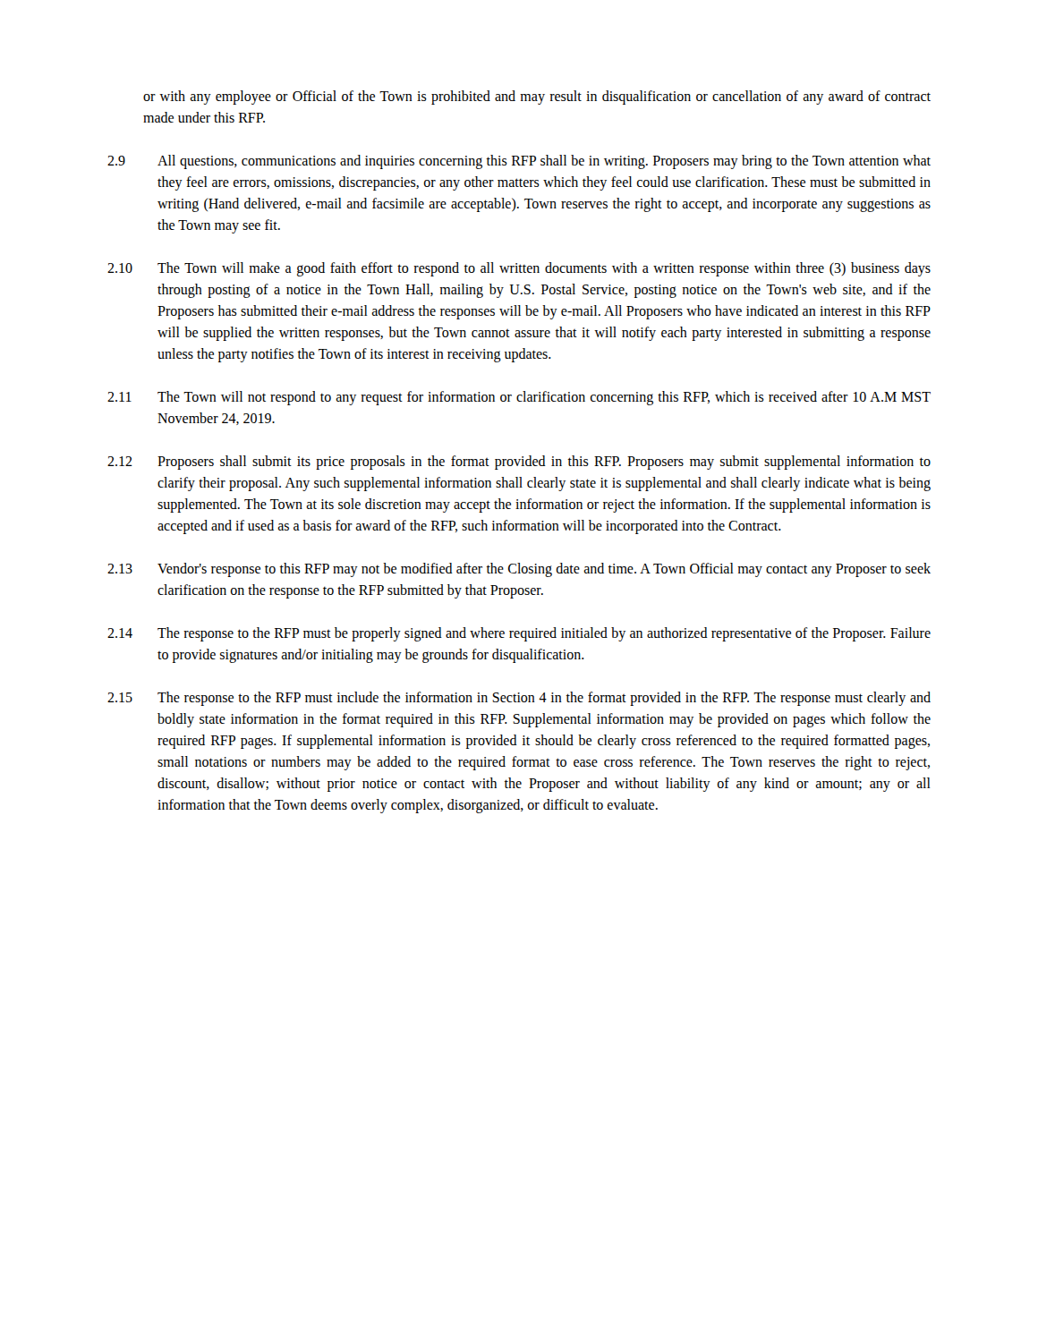or with any employee or Official of the Town is prohibited and may result in disqualification or cancellation of any award of contract made under this RFP.
2.9
All questions, communications and inquiries concerning this RFP shall be in writing. Proposers may bring to the Town attention what they feel are errors, omissions, discrepancies, or any other matters which they feel could use clarification. These must be submitted in writing (Hand delivered, e-mail and facsimile are acceptable). Town reserves the right to accept, and incorporate any suggestions as the Town may see fit.
2.10
The Town will make a good faith effort to respond to all written documents with a written response within three (3) business days through posting of a notice in the Town Hall, mailing by U.S. Postal Service, posting notice on the Town's web site, and if the Proposers has submitted their e-mail address the responses will be by e-mail. All Proposers who have indicated an interest in this RFP will be supplied the written responses, but the Town cannot assure that it will notify each party interested in submitting a response unless the party notifies the Town of its interest in receiving updates.
2.11
The Town will not respond to any request for information or clarification concerning this RFP, which is received after 10 A.M MST November 24, 2019.
2.12
Proposers shall submit its price proposals in the format provided in this RFP. Proposers may submit supplemental information to clarify their proposal. Any such supplemental information shall clearly state it is supplemental and shall clearly indicate what is being supplemented. The Town at its sole discretion may accept the information or reject the information. If the supplemental information is accepted and if used as a basis for award of the RFP, such information will be incorporated into the Contract.
2.13
Vendor's response to this RFP may not be modified after the Closing date and time. A Town Official may contact any Proposer to seek clarification on the response to the RFP submitted by that Proposer.
2.14
The response to the RFP must be properly signed and where required initialed by an authorized representative of the Proposer. Failure to provide signatures and/or initialing may be grounds for disqualification.
2.15
The response to the RFP must include the information in Section 4 in the format provided in the RFP. The response must clearly and boldly state information in the format required in this RFP. Supplemental information may be provided on pages which follow the required RFP pages. If supplemental information is provided it should be clearly cross referenced to the required formatted pages, small notations or numbers may be added to the required format to ease cross reference. The Town reserves the right to reject, discount, disallow; without prior notice or contact with the Proposer and without liability of any kind or amount; any or all information that the Town deems overly complex, disorganized, or difficult to evaluate.